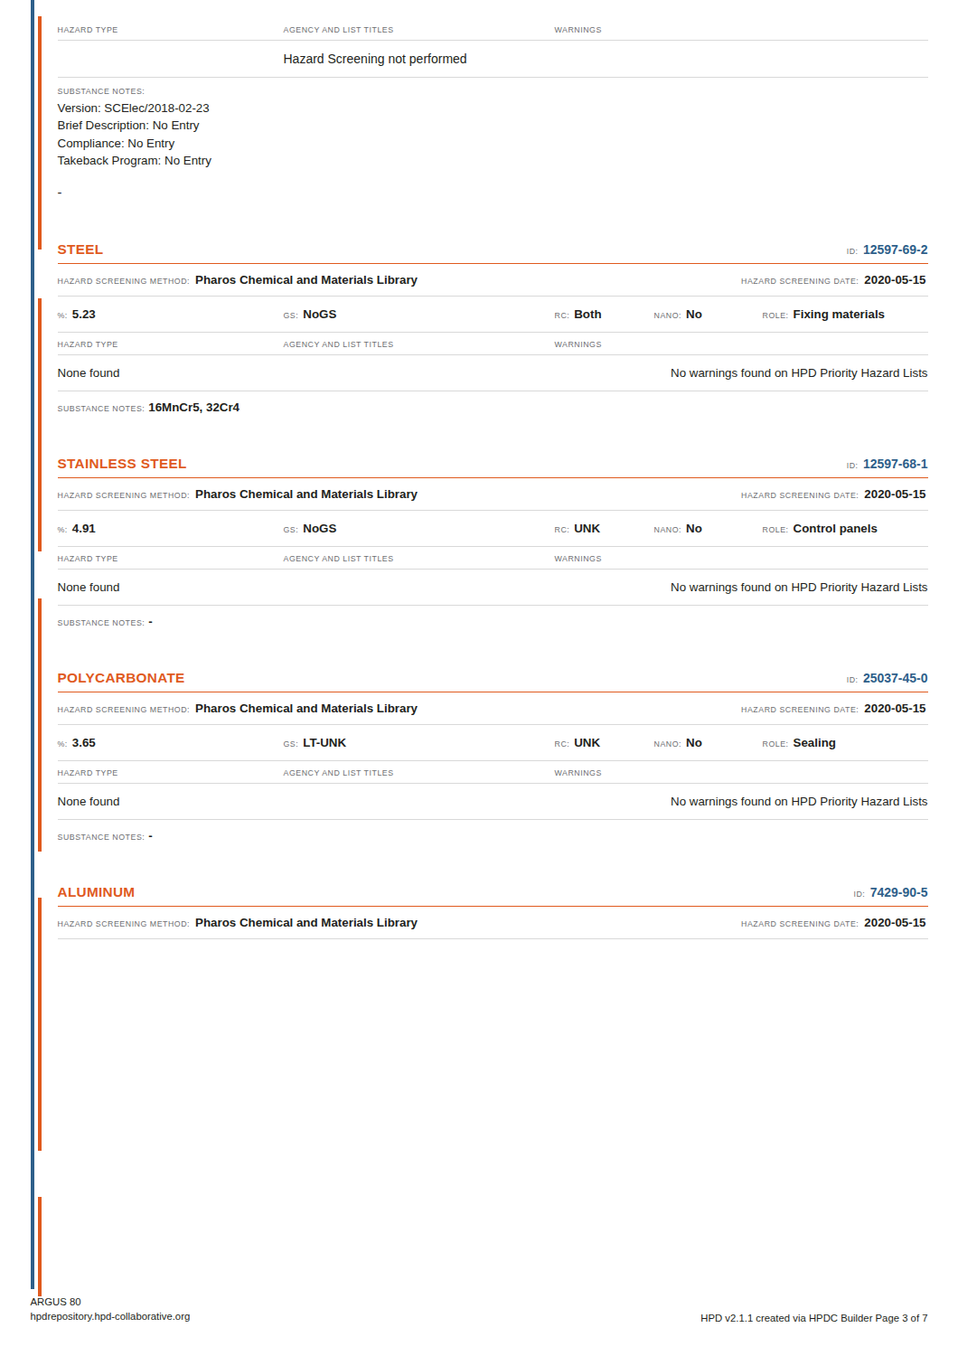Hazard Type
Agency and List Titles
Warnings
Hazard Screening not performed
Substance Notes:
Version: SCElec/2018-02-23
Brief Description: No Entry
Compliance: No Entry
Takeback Program: No Entry
-
STEEL
ID: 12597-69-2
Hazard Screening Method: Pharos Chemical and Materials Library
Hazard Screening Date: 2020-05-15
%: 5.23
GS: NoGS
RC: Both
NANO: No
ROLE: Fixing materials
Hazard Type
Agency and List Titles
Warnings
None found
No warnings found on HPD Priority Hazard Lists
Substance Notes: 16MnCr5, 32Cr4
STAINLESS STEEL
ID: 12597-68-1
Hazard Screening Method: Pharos Chemical and Materials Library
Hazard Screening Date: 2020-05-15
%: 4.91
GS: NoGS
RC: UNK
NANO: No
ROLE: Control panels
Hazard Type
Agency and List Titles
Warnings
None found
No warnings found on HPD Priority Hazard Lists
Substance Notes:-
POLYCARBONATE
ID: 25037-45-0
Hazard Screening Method: Pharos Chemical and Materials Library
Hazard Screening Date: 2020-05-15
%: 3.65
GS: LT-UNK
RC: UNK
NANO: No
ROLE: Sealing
Hazard Type
Agency and List Titles
Warnings
None found
No warnings found on HPD Priority Hazard Lists
Substance Notes:-
ALUMINUM
ID: 7429-90-5
Hazard Screening Method: Pharos Chemical and Materials Library
Hazard Screening Date: 2020-05-15
ARGUS 80
hpdrepository.hpd-collaborative.org
HPD v2.1.1 created via HPDC Builder Page 3 of 7